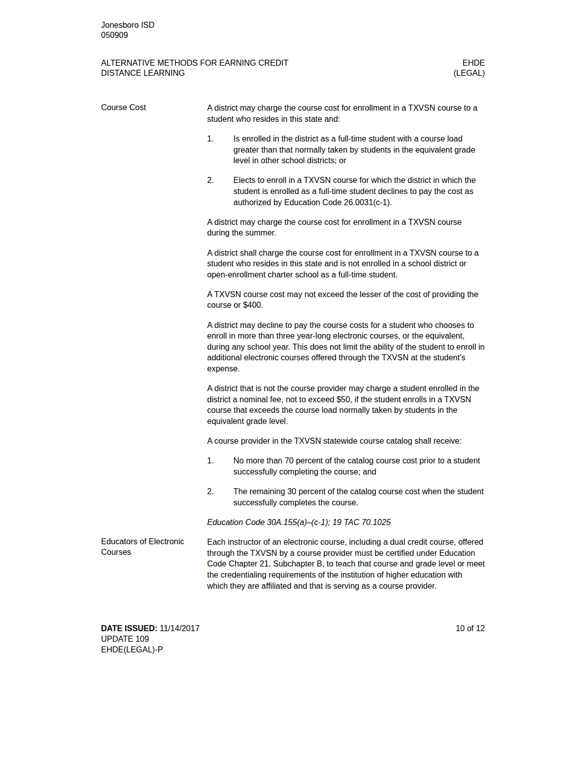Jonesboro ISD
050909
ALTERNATIVE METHODS FOR EARNING CREDIT
DISTANCE LEARNING
EHDE
(LEGAL)
Course Cost
A district may charge the course cost for enrollment in a TXVSN course to a student who resides in this state and:
Is enrolled in the district as a full-time student with a course load greater than that normally taken by students in the equivalent grade level in other school districts; or
Elects to enroll in a TXVSN course for which the district in which the student is enrolled as a full-time student declines to pay the cost as authorized by Education Code 26.0031(c-1).
A district may charge the course cost for enrollment in a TXVSN course during the summer.
A district shall charge the course cost for enrollment in a TXVSN course to a student who resides in this state and is not enrolled in a school district or open-enrollment charter school as a full-time student.
A TXVSN course cost may not exceed the lesser of the cost of providing the course or $400.
A district may decline to pay the course costs for a student who chooses to enroll in more than three year-long electronic courses, or the equivalent, during any school year. This does not limit the ability of the student to enroll in additional electronic courses offered through the TXVSN at the student's expense.
A district that is not the course provider may charge a student enrolled in the district a nominal fee, not to exceed $50, if the student enrolls in a TXVSN course that exceeds the course load normally taken by students in the equivalent grade level.
A course provider in the TXVSN statewide course catalog shall receive:
No more than 70 percent of the catalog course cost prior to a student successfully completing the course; and
The remaining 30 percent of the catalog course cost when the student successfully completes the course.
Education Code 30A.155(a)–(c-1); 19 TAC 70.1025
Educators of Electronic Courses
Each instructor of an electronic course, including a dual credit course, offered through the TXVSN by a course provider must be certified under Education Code Chapter 21, Subchapter B, to teach that course and grade level or meet the credentialing requirements of the institution of higher education with which they are affiliated and that is serving as a course provider.
DATE ISSUED: 11/14/2017
UPDATE 109
EHDE(LEGAL)-P
10 of 12